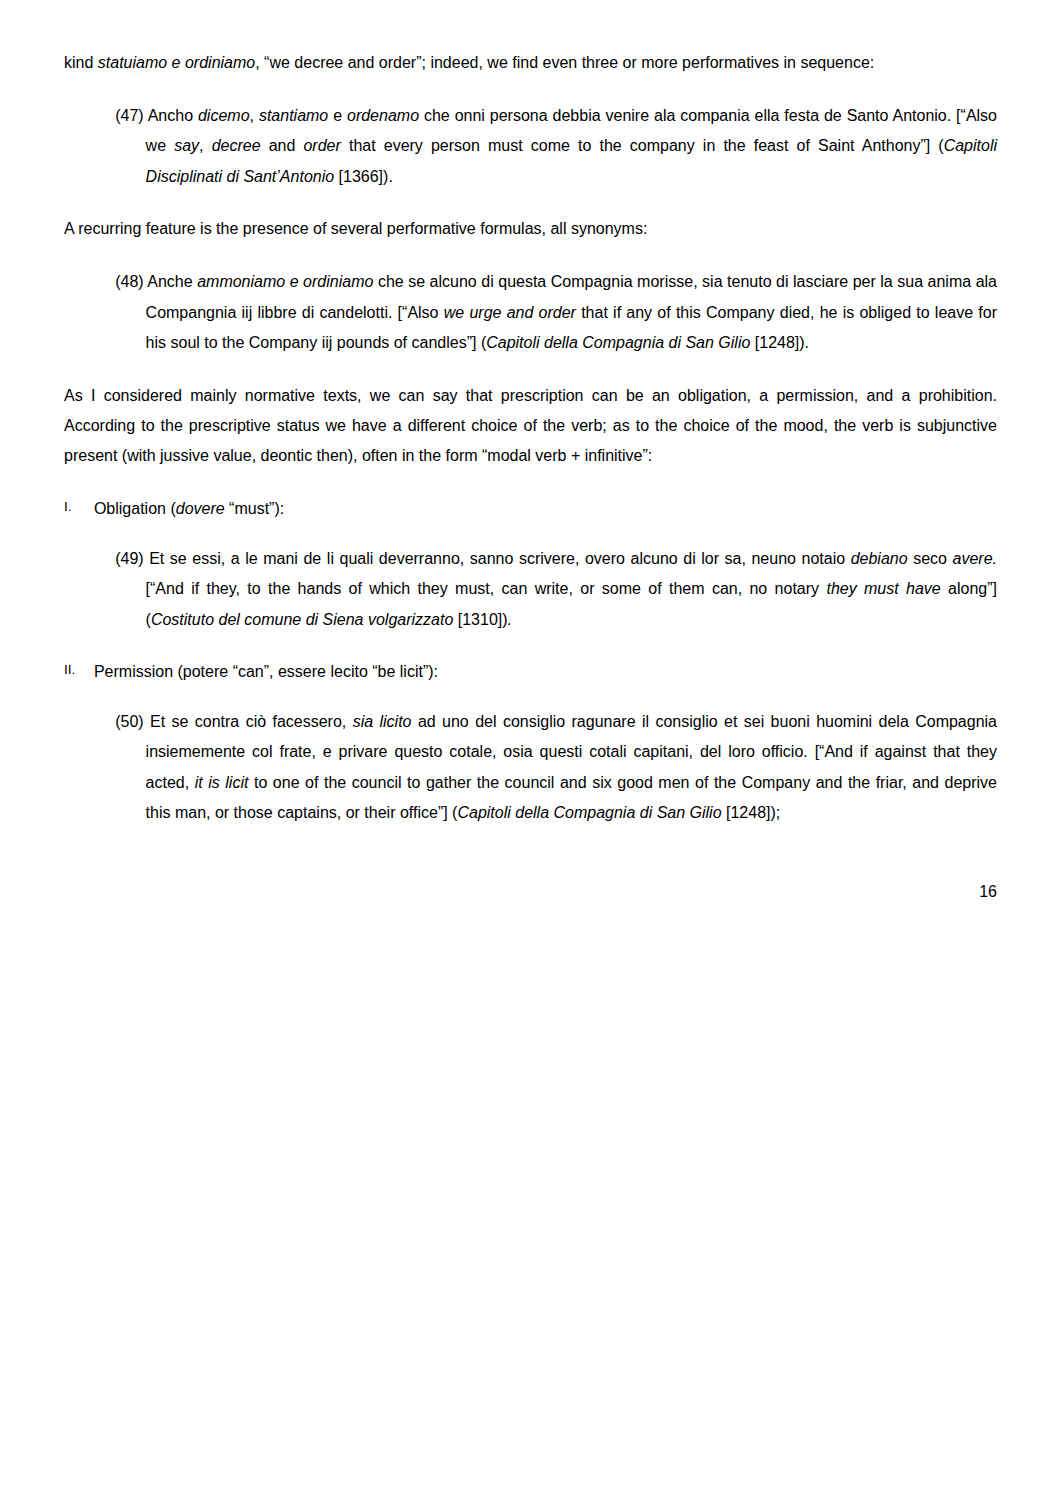kind statuiamo e ordiniamo, “we decree and order”; indeed, we find even three or more performatives in sequence:
(47) Ancho dicemo, stantiamo e ordenamo che onni persona debbia venire ala compania ella festa de Santo Antonio. [“Also we say, decree and order that every person must come to the company in the feast of Saint Anthony”] (Capitoli Disciplinati di Sant’Antonio [1366]).
A recurring feature is the presence of several performative formulas, all synonyms:
(48) Anche ammoniamo e ordiniamo che se alcuno di questa Compagnia morisse, sia tenuto di lasciare per la sua anima ala Compangnia iij libbre di candelotti. [“Also we urge and order that if any of this Company died, he is obliged to leave for his soul to the Company iij pounds of candles”] (Capitoli della Compagnia di San Gilio [1248]).
As I considered mainly normative texts, we can say that prescription can be an obligation, a permission, and a prohibition. According to the prescriptive status we have a different choice of the verb; as to the choice of the mood, the verb is subjunctive present (with jussive value, deontic then), often in the form “modal verb + infinitive”:
I. Obligation (dovere “must”):
(49) Et se essi, a le mani de li quali deverranno, sanno scrivere, overo alcuno di lor sa, neuno notaio debiano seco avere. [“And if they, to the hands of which they must, can write, or some of them can, no notary they must have along”] (Costituto del comune di Siena volgarizzato [1310]).
II. Permission (potere “can”, essere lecito “be licit”):
(50) Et se contra ciò facessero, sia licito ad uno del consiglio ragunare il consiglio et sei buoni huomini dela Compagnia insiememente col frate, e privare questo cotale, osia questi cotali capitani, del loro officio. [“And if against that they acted, it is licit to one of the council to gather the council and six good men of the Company and the friar, and deprive this man, or those captains, or their office”] (Capitoli della Compagnia di San Gilio [1248]);
16